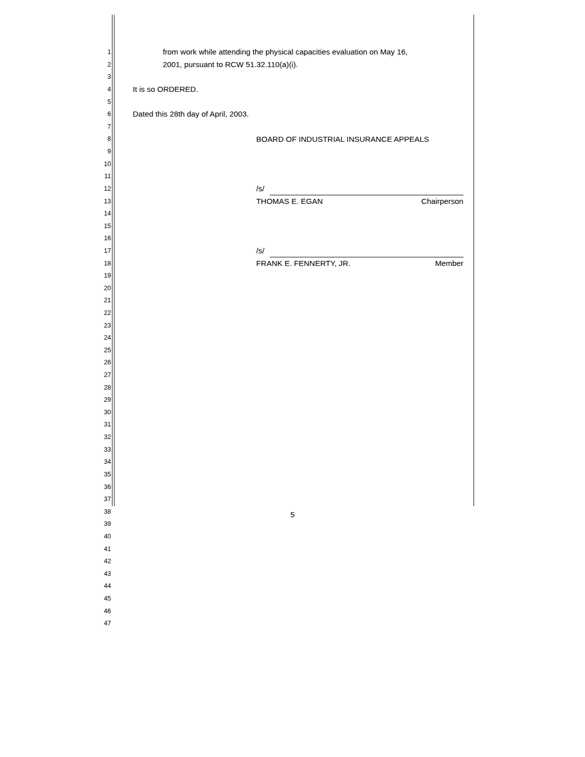1
2
3
4
5
6
7
8
9
10
11
12
13
14
15
16
17
18
19
20
21
22
23
24
25
26
27
28
29
30
31
32
33
34
35
36
37
38
39
40
41
42
43
44
45
46
47
from work while attending the physical capacities evaluation on May 16,
2001, pursuant to RCW 51.32.110(a)(i).
It is so ORDERED.
Dated this 28th day of April, 2003.
BOARD OF INDUSTRIAL INSURANCE APPEALS
/s/
THOMAS E. EGAN Chairperson
/s/
FRANK E. FENNERTY, JR. Member
5